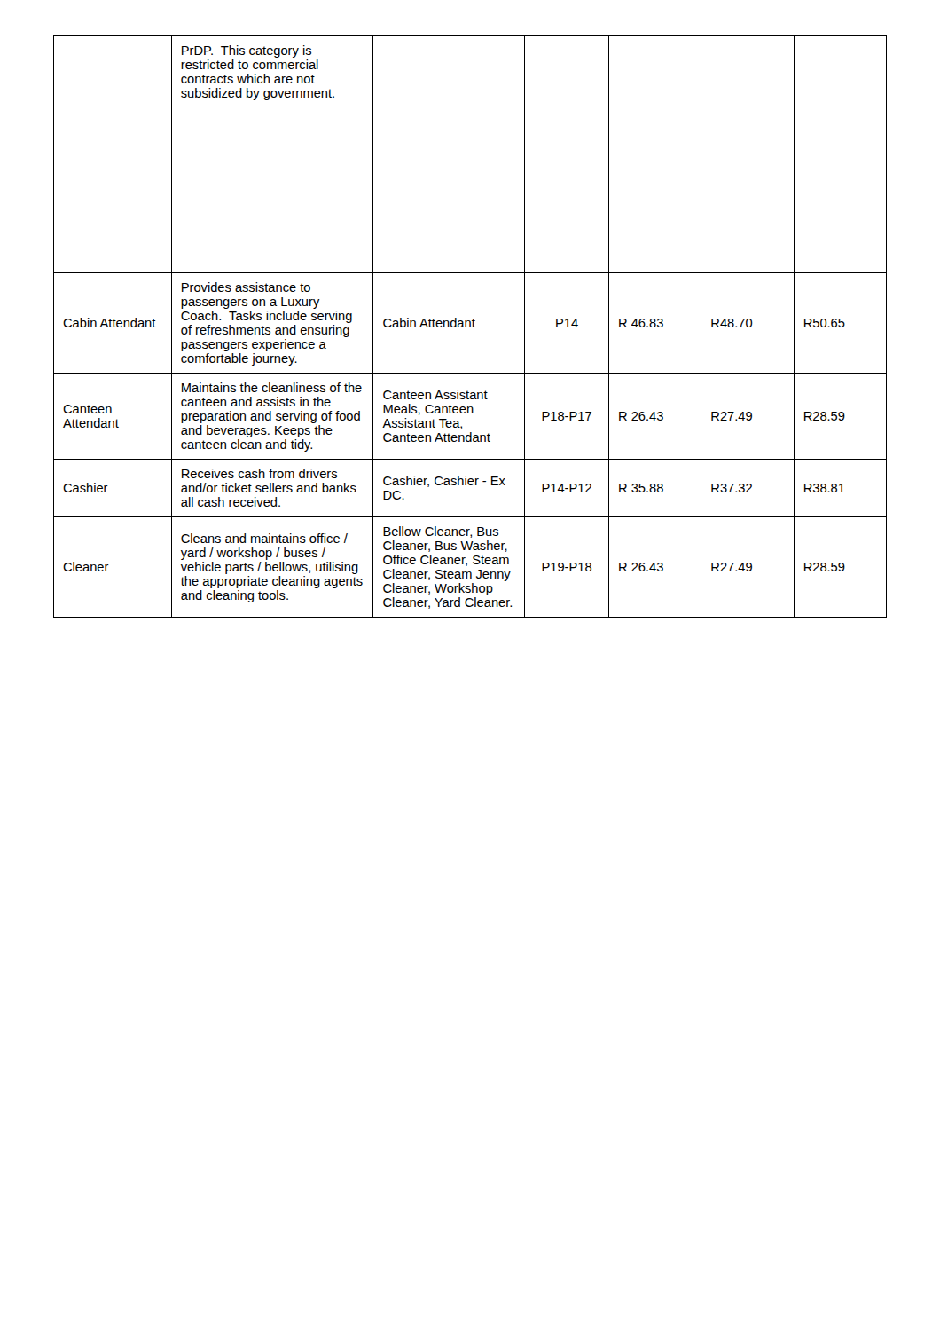| | PrDP. This category is restricted to commercial contracts which are not subsidized by government. | | | | | |
| Cabin Attendant | Provides assistance to passengers on a Luxury Coach. Tasks include serving of refreshments and ensuring passengers experience a comfortable journey. | Cabin Attendant | P14 | R 46.83 | R48.70 | R50.65 |
| Canteen Attendant | Maintains the cleanliness of the canteen and assists in the preparation and serving of food and beverages. Keeps the canteen clean and tidy. | Canteen Assistant Meals, Canteen Assistant Tea, Canteen Attendant | P18-P17 | R 26.43 | R27.49 | R28.59 |
| Cashier | Receives cash from drivers and/or ticket sellers and banks all cash received. | Cashier, Cashier - Ex DC. | P14-P12 | R 35.88 | R37.32 | R38.81 |
| Cleaner | Cleans and maintains office / yard / workshop / buses / vehicle parts / bellows, utilising the appropriate cleaning agents and cleaning tools. | Bellow Cleaner, Bus Cleaner, Bus Washer, Office Cleaner, Steam Cleaner, Steam Jenny Cleaner, Workshop Cleaner, Yard Cleaner. | P19-P18 | R 26.43 | R27.49 | R28.59 |